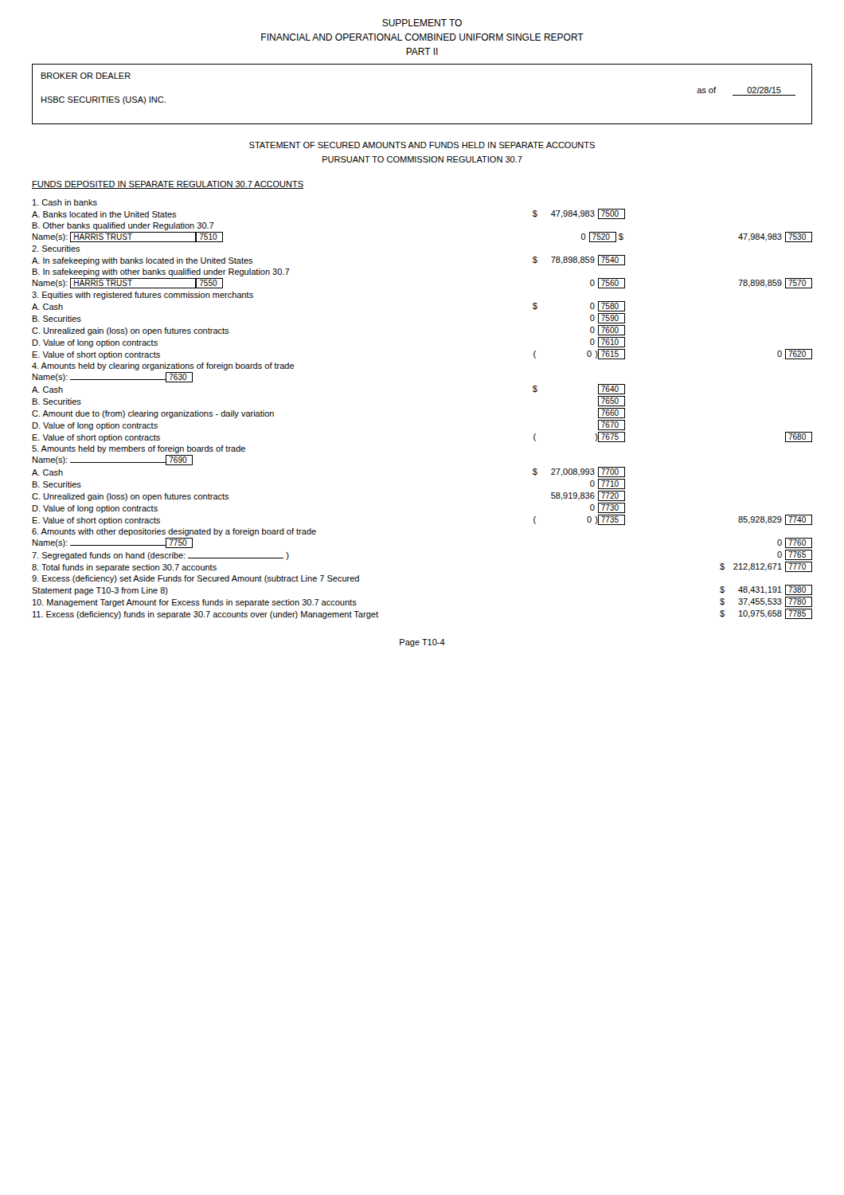SUPPLEMENT TO
FINANCIAL AND OPERATIONAL COMBINED UNIFORM SINGLE REPORT
PART II
BROKER OR DEALER
HSBC SECURITIES (USA) INC.
as of
02/28/15
STATEMENT OF SECURED AMOUNTS AND FUNDS HELD IN SEPARATE ACCOUNTS
PURSUANT TO COMMISSION REGULATION 30.7
FUNDS DEPOSITED IN SEPARATE REGULATION 30.7 ACCOUNTS
| 1. Cash in banks | | |
| A. Banks located in the United States | $ 47,984,983 7500 | |
| B. Other banks qualified under Regulation 30.7 | | |
| Name(s): HARRIS TRUST 7510 | 0 7520 $ | 47,984,983 7530 |
| 2. Securities | | |
| A. In safekeeping with banks located in the United States | $ 78,898,859 7540 | |
| B. In safekeeping with other banks qualified under Regulation 30.7 | | |
| Name(s): HARRIS TRUST 7550 | 0 7560 | 78,898,859 7570 |
| 3. Equities with registered futures commission merchants | | |
| A. Cash | $ 0 7580 | |
| B. Securities | 0 7590 | |
| C. Unrealized gain (loss) on open futures contracts | 0 7600 | |
| D. Value of long option contracts | 0 7610 | |
| E. Value of short option contracts | ( 0 ) 7615 | 0 7620 |
| 4. Amounts held by clearing organizations of foreign boards of trade | | |
| Name(s): 7630 | | |
| A. Cash | $ 7640 | |
| B. Securities | 7650 | |
| C. Amount due to (from) clearing organizations - daily variation | 7660 | |
| D. Value of long option contracts | 7670 | |
| E. Value of short option contracts | ( ) 7675 | 7680 |
| 5. Amounts held by members of foreign boards of trade | | |
| Name(s): 7690 | | |
| A. Cash | $ 27,008,993 7700 | |
| B. Securities | 0 7710 | |
| C. Unrealized gain (loss) on open futures contracts | 58,919,836 7720 | |
| D. Value of long option contracts | 0 7730 | |
| E. Value of short option contracts | ( 0 ) 7735 | 85,928,829 7740 |
| 6. Amounts with other depositories designated by a foreign board of trade | | |
| Name(s): 7750 | | 0 7760 |
| 7. Segregated funds on hand (describe: ) | | 0 7765 |
| 8. Total funds in separate section 30.7 accounts | | $ 212,812,671 7770 |
| 9. Excess (deficiency) set Aside Funds for Secured Amount (subtract Line 7 Secured | | |
| Statement page T10-3 from Line 8) | | $ 48,431,191 7380 |
| 10. Management Target Amount for Excess funds in separate section 30.7 accounts | | $ 37,455,533 7780 |
| 11. Excess (deficiency) funds in separate 30.7 accounts over (under) Management Target | | $ 10,975,658 7785 |
Page T10-4